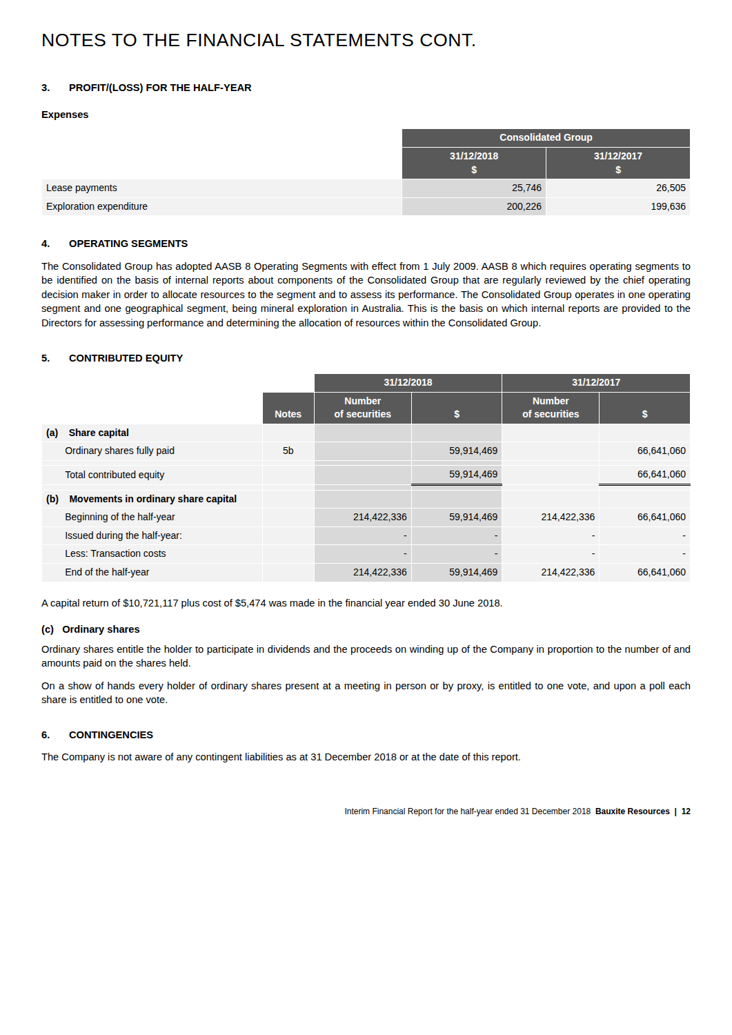NOTES TO THE FINANCIAL STATEMENTS CONT.
3. PROFIT/(LOSS) FOR THE HALF-YEAR
Expenses
| | Consolidated Group |
| | 31/12/2018 $ | 31/12/2017 $ |
| Lease payments | 25,746 | 26,505 |
| Exploration expenditure | 200,226 | 199,636 |
4. OPERATING SEGMENTS
The Consolidated Group has adopted AASB 8 Operating Segments with effect from 1 July 2009. AASB 8 which requires operating segments to be identified on the basis of internal reports about components of the Consolidated Group that are regularly reviewed by the chief operating decision maker in order to allocate resources to the segment and to assess its performance. The Consolidated Group operates in one operating segment and one geographical segment, being mineral exploration in Australia. This is the basis on which internal reports are provided to the Directors for assessing performance and determining the allocation of resources within the Consolidated Group.
5. CONTRIBUTED EQUITY
| | | 31/12/2018 | 31/12/2017 |
| | Notes | Number of securities | $ | Number of securities | $ |
| (a) Share capital | | | | | |
| Ordinary shares fully paid | 5b | | 59,914,469 | | 66,641,060 |
| Total contributed equity | | | 59,914,469 | | 66,641,060 |
| (b) Movements in ordinary share capital | | | | | |
| Beginning of the half-year | | 214,422,336 | 59,914,469 | 214,422,336 | 66,641,060 |
| Issued during the half-year: | | - | - | - | - |
| Less: Transaction costs | | - | - | - | - |
| End of the half-year | | 214,422,336 | 59,914,469 | 214,422,336 | 66,641,060 |
A capital return of $10,721,117 plus cost of $5,474 was made in the financial year ended 30 June 2018.
(c) Ordinary shares
Ordinary shares entitle the holder to participate in dividends and the proceeds on winding up of the Company in proportion to the number of and amounts paid on the shares held.
On a show of hands every holder of ordinary shares present at a meeting in person or by proxy, is entitled to one vote, and upon a poll each share is entitled to one vote.
6. CONTINGENCIES
The Company is not aware of any contingent liabilities as at 31 December 2018 or at the date of this report.
Interim Financial Report for the half-year ended 31 December 2018 Bauxite Resources | 12